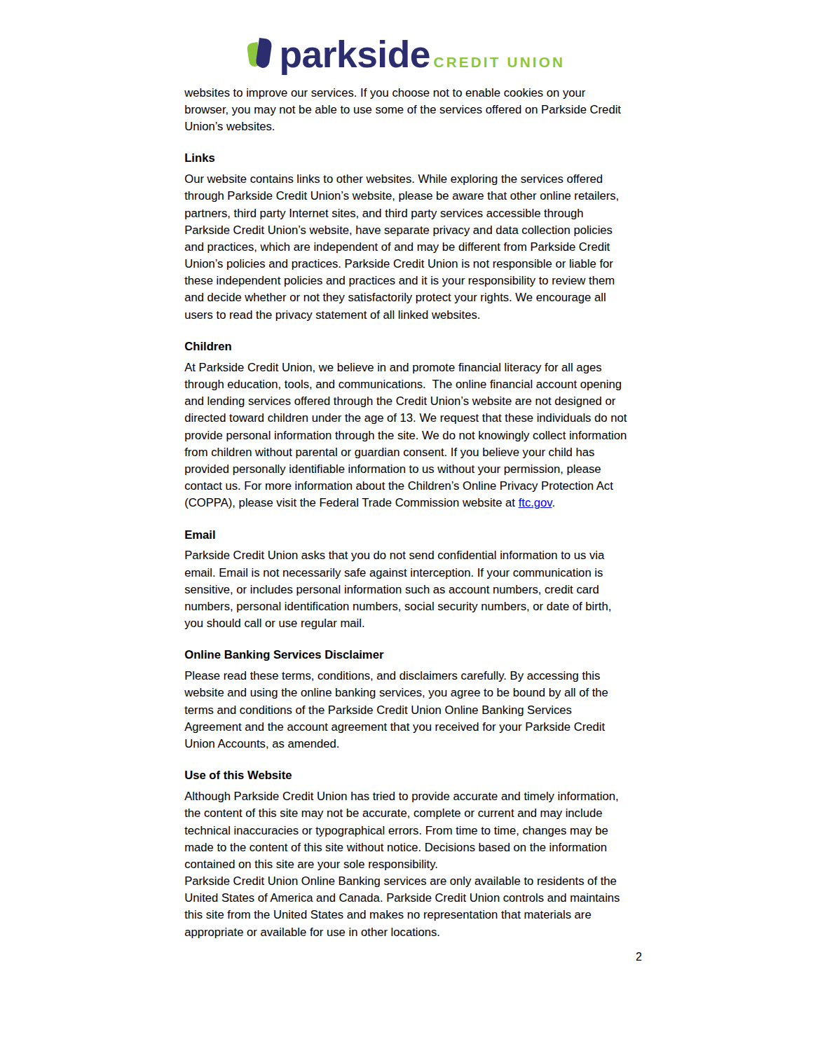parkside CREDIT UNION
websites to improve our services. If you choose not to enable cookies on your browser, you may not be able to use some of the services offered on Parkside Credit Union’s websites.
Links
Our website contains links to other websites. While exploring the services offered through Parkside Credit Union’s website, please be aware that other online retailers, partners, third party Internet sites, and third party services accessible through Parkside Credit Union’s website, have separate privacy and data collection policies and practices, which are independent of and may be different from Parkside Credit Union’s policies and practices. Parkside Credit Union is not responsible or liable for these independent policies and practices and it is your responsibility to review them and decide whether or not they satisfactorily protect your rights. We encourage all users to read the privacy statement of all linked websites.
Children
At Parkside Credit Union, we believe in and promote financial literacy for all ages through education, tools, and communications. The online financial account opening and lending services offered through the Credit Union’s website are not designed or directed toward children under the age of 13. We request that these individuals do not provide personal information through the site. We do not knowingly collect information from children without parental or guardian consent. If you believe your child has provided personally identifiable information to us without your permission, please contact us. For more information about the Children’s Online Privacy Protection Act (COPPA), please visit the Federal Trade Commission website at ftc.gov.
Email
Parkside Credit Union asks that you do not send confidential information to us via email. Email is not necessarily safe against interception. If your communication is sensitive, or includes personal information such as account numbers, credit card numbers, personal identification numbers, social security numbers, or date of birth, you should call or use regular mail.
Online Banking Services Disclaimer
Please read these terms, conditions, and disclaimers carefully. By accessing this website and using the online banking services, you agree to be bound by all of the terms and conditions of the Parkside Credit Union Online Banking Services Agreement and the account agreement that you received for your Parkside Credit Union Accounts, as amended.
Use of this Website
Although Parkside Credit Union has tried to provide accurate and timely information, the content of this site may not be accurate, complete or current and may include technical inaccuracies or typographical errors. From time to time, changes may be made to the content of this site without notice. Decisions based on the information contained on this site are your sole responsibility.
Parkside Credit Union Online Banking services are only available to residents of the United States of America and Canada. Parkside Credit Union controls and maintains this site from the United States and makes no representation that materials are appropriate or available for use in other locations.
2